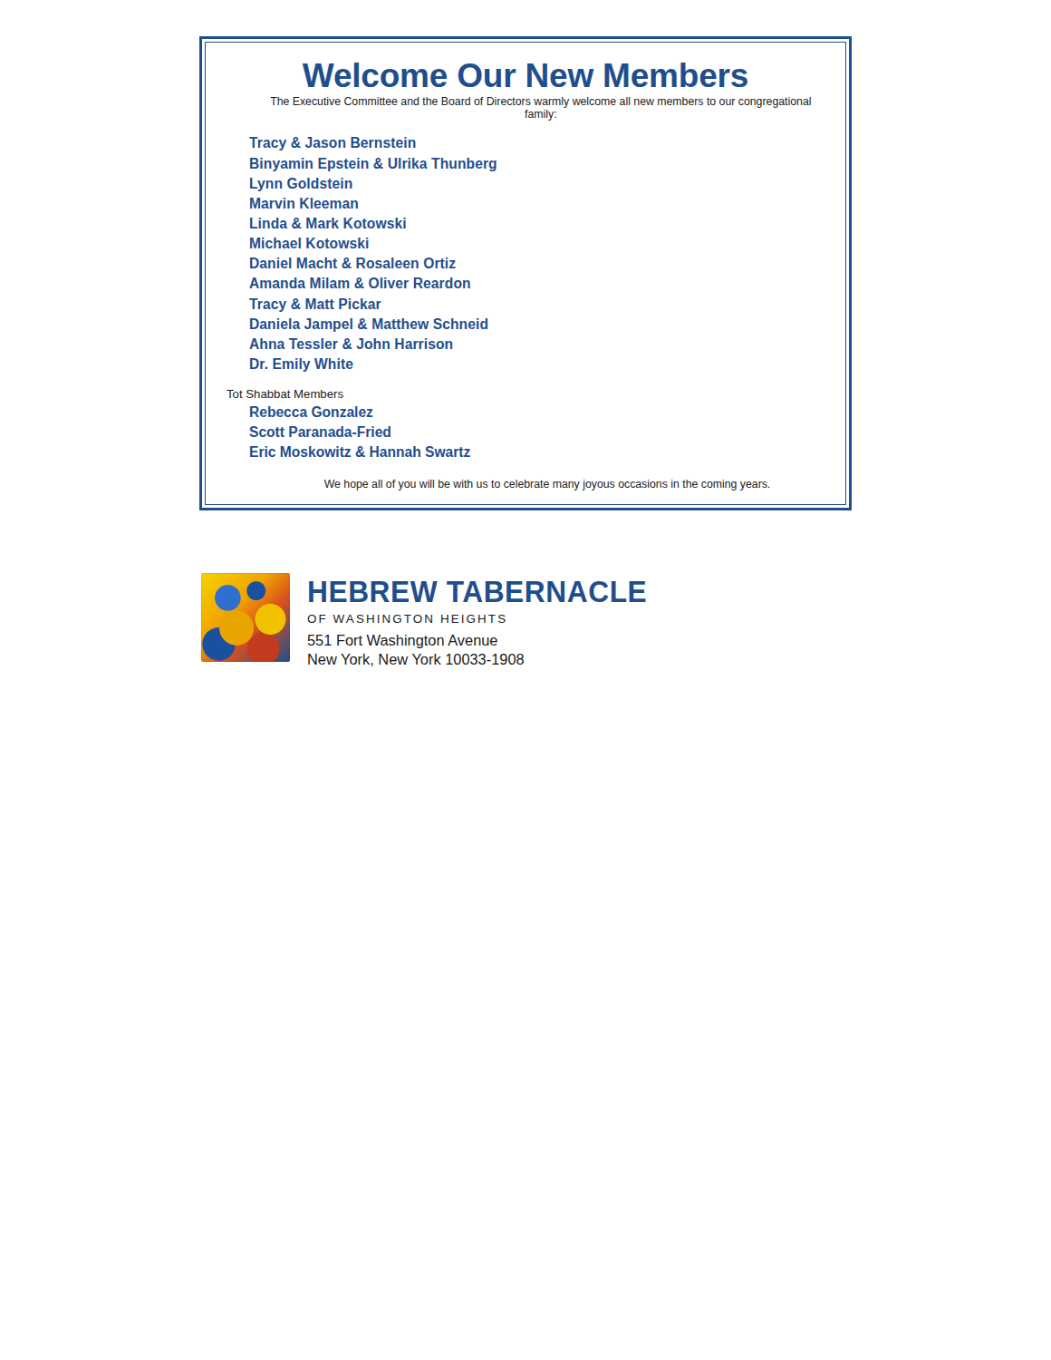Welcome Our New Members
The Executive Committee and the Board of Directors warmly welcome all new members to our congregational family:
Tracy & Jason Bernstein
Binyamin Epstein & Ulrika Thunberg
Lynn Goldstein
Marvin Kleeman
Linda & Mark Kotowski
Michael Kotowski
Daniel Macht & Rosaleen Ortiz
Amanda Milam & Oliver Reardon
Tracy & Matt Pickar
Daniela Jampel & Matthew Schneid
Ahna Tessler & John Harrison
Dr. Emily White
Tot Shabbat Members
Rebecca Gonzalez
Scott Paranada-Fried
Eric Moskowitz & Hannah Swartz
We hope all of you will be with us to celebrate many joyous occasions in the coming years.
HEBREW TABERNACLE
OF WASHINGTON HEIGHTS
551 Fort Washington Avenue
New York, New York 10033-1908